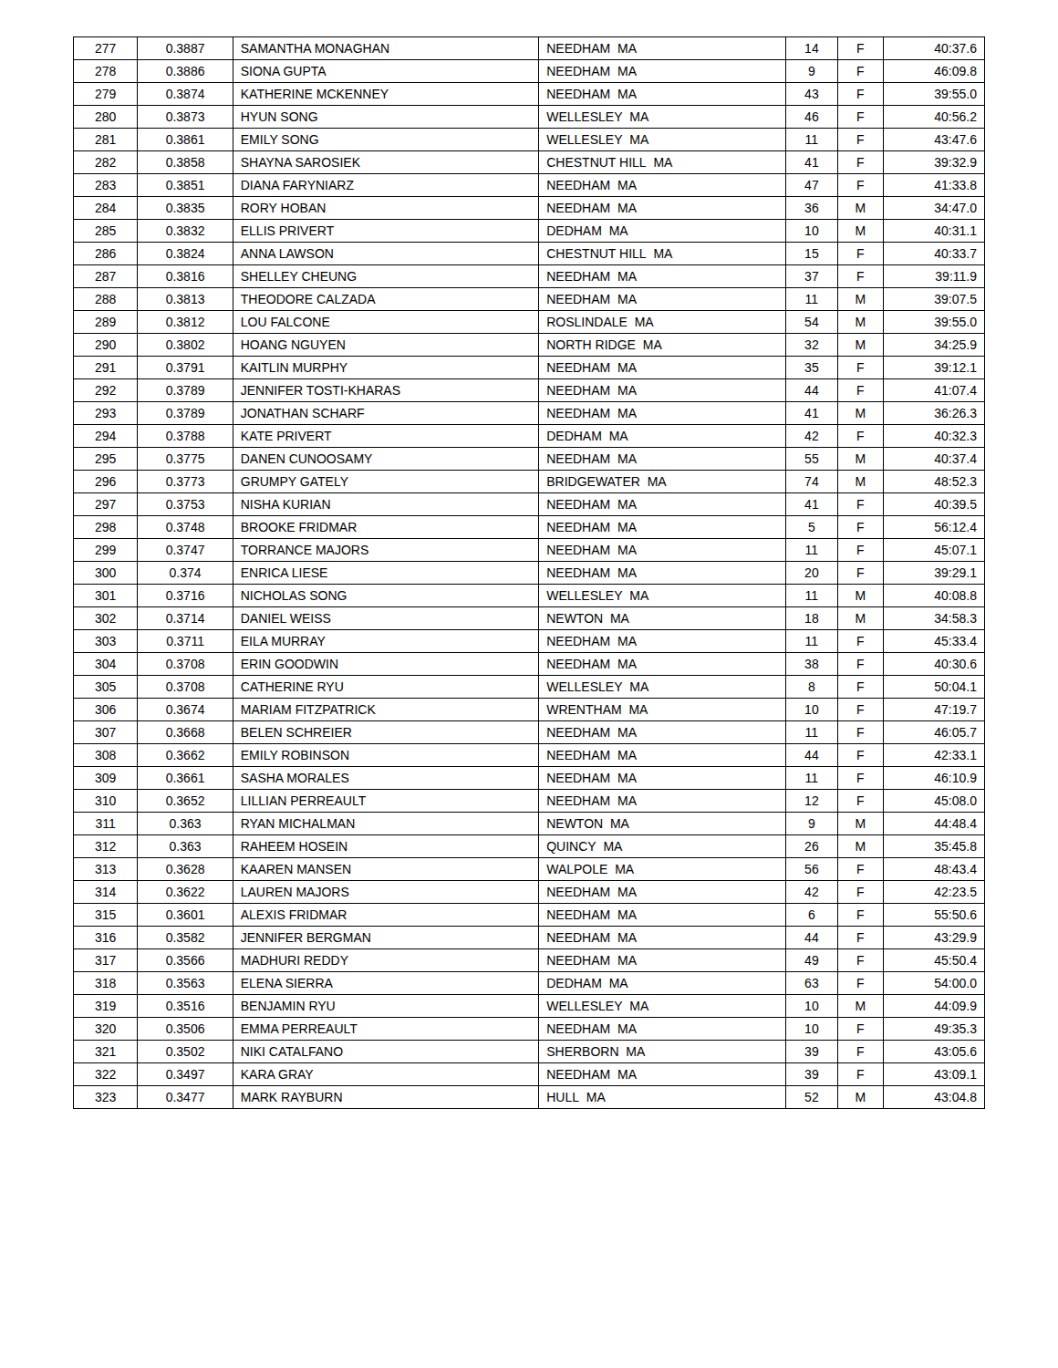| 277 | 0.3887 | SAMANTHA MONAGHAN | NEEDHAM MA | 14 | F | 40:37.6 |
| 278 | 0.3886 | SIONA GUPTA | NEEDHAM MA | 9 | F | 46:09.8 |
| 279 | 0.3874 | KATHERINE MCKENNEY | NEEDHAM MA | 43 | F | 39:55.0 |
| 280 | 0.3873 | HYUN SONG | WELLESLEY MA | 46 | F | 40:56.2 |
| 281 | 0.3861 | EMILY SONG | WELLESLEY MA | 11 | F | 43:47.6 |
| 282 | 0.3858 | SHAYNA SAROSIEK | CHESTNUT HILL MA | 41 | F | 39:32.9 |
| 283 | 0.3851 | DIANA FARYNIARZ | NEEDHAM MA | 47 | F | 41:33.8 |
| 284 | 0.3835 | RORY HOBAN | NEEDHAM MA | 36 | M | 34:47.0 |
| 285 | 0.3832 | ELLIS PRIVERT | DEDHAM MA | 10 | M | 40:31.1 |
| 286 | 0.3824 | ANNA LAWSON | CHESTNUT HILL MA | 15 | F | 40:33.7 |
| 287 | 0.3816 | SHELLEY CHEUNG | NEEDHAM MA | 37 | F | 39:11.9 |
| 288 | 0.3813 | THEODORE CALZADA | NEEDHAM MA | 11 | M | 39:07.5 |
| 289 | 0.3812 | LOU FALCONE | ROSLINDALE MA | 54 | M | 39:55.0 |
| 290 | 0.3802 | HOANG NGUYEN | NORTH RIDGE MA | 32 | M | 34:25.9 |
| 291 | 0.3791 | KAITLIN MURPHY | NEEDHAM MA | 35 | F | 39:12.1 |
| 292 | 0.3789 | JENNIFER TOSTI-KHARAS | NEEDHAM MA | 44 | F | 41:07.4 |
| 293 | 0.3789 | JONATHAN SCHARF | NEEDHAM MA | 41 | M | 36:26.3 |
| 294 | 0.3788 | KATE PRIVERT | DEDHAM MA | 42 | F | 40:32.3 |
| 295 | 0.3775 | DANEN CUNOOSAMY | NEEDHAM MA | 55 | M | 40:37.4 |
| 296 | 0.3773 | GRUMPY GATELY | BRIDGEWATER MA | 74 | M | 48:52.3 |
| 297 | 0.3753 | NISHA KURIAN | NEEDHAM MA | 41 | F | 40:39.5 |
| 298 | 0.3748 | BROOKE FRIDMAR | NEEDHAM MA | 5 | F | 56:12.4 |
| 299 | 0.3747 | TORRANCE MAJORS | NEEDHAM MA | 11 | F | 45:07.1 |
| 300 | 0.374 | ENRICA LIESE | NEEDHAM MA | 20 | F | 39:29.1 |
| 301 | 0.3716 | NICHOLAS SONG | WELLESLEY MA | 11 | M | 40:08.8 |
| 302 | 0.3714 | DANIEL WEISS | NEWTON MA | 18 | M | 34:58.3 |
| 303 | 0.3711 | EILA MURRAY | NEEDHAM MA | 11 | F | 45:33.4 |
| 304 | 0.3708 | ERIN GOODWIN | NEEDHAM MA | 38 | F | 40:30.6 |
| 305 | 0.3708 | CATHERINE RYU | WELLESLEY MA | 8 | F | 50:04.1 |
| 306 | 0.3674 | MARIAM FITZPATRICK | WRENTHAM MA | 10 | F | 47:19.7 |
| 307 | 0.3668 | BELEN SCHREIER | NEEDHAM MA | 11 | F | 46:05.7 |
| 308 | 0.3662 | EMILY ROBINSON | NEEDHAM MA | 44 | F | 42:33.1 |
| 309 | 0.3661 | SASHA MORALES | NEEDHAM MA | 11 | F | 46:10.9 |
| 310 | 0.3652 | LILLIAN PERREAULT | NEEDHAM MA | 12 | F | 45:08.0 |
| 311 | 0.363 | RYAN MICHALMAN | NEWTON MA | 9 | M | 44:48.4 |
| 312 | 0.363 | RAHEEM HOSEIN | QUINCY MA | 26 | M | 35:45.8 |
| 313 | 0.3628 | KAAREN MANSEN | WALPOLE MA | 56 | F | 48:43.4 |
| 314 | 0.3622 | LAUREN MAJORS | NEEDHAM MA | 42 | F | 42:23.5 |
| 315 | 0.3601 | ALEXIS FRIDMAR | NEEDHAM MA | 6 | F | 55:50.6 |
| 316 | 0.3582 | JENNIFER BERGMAN | NEEDHAM MA | 44 | F | 43:29.9 |
| 317 | 0.3566 | MADHURI REDDY | NEEDHAM MA | 49 | F | 45:50.4 |
| 318 | 0.3563 | ELENA SIERRA | DEDHAM MA | 63 | F | 54:00.0 |
| 319 | 0.3516 | BENJAMIN RYU | WELLESLEY MA | 10 | M | 44:09.9 |
| 320 | 0.3506 | EMMA PERREAULT | NEEDHAM MA | 10 | F | 49:35.3 |
| 321 | 0.3502 | NIKI CATALFANO | SHERBORN MA | 39 | F | 43:05.6 |
| 322 | 0.3497 | KARA GRAY | NEEDHAM MA | 39 | F | 43:09.1 |
| 323 | 0.3477 | MARK RAYBURN | HULL MA | 52 | M | 43:04.8 |